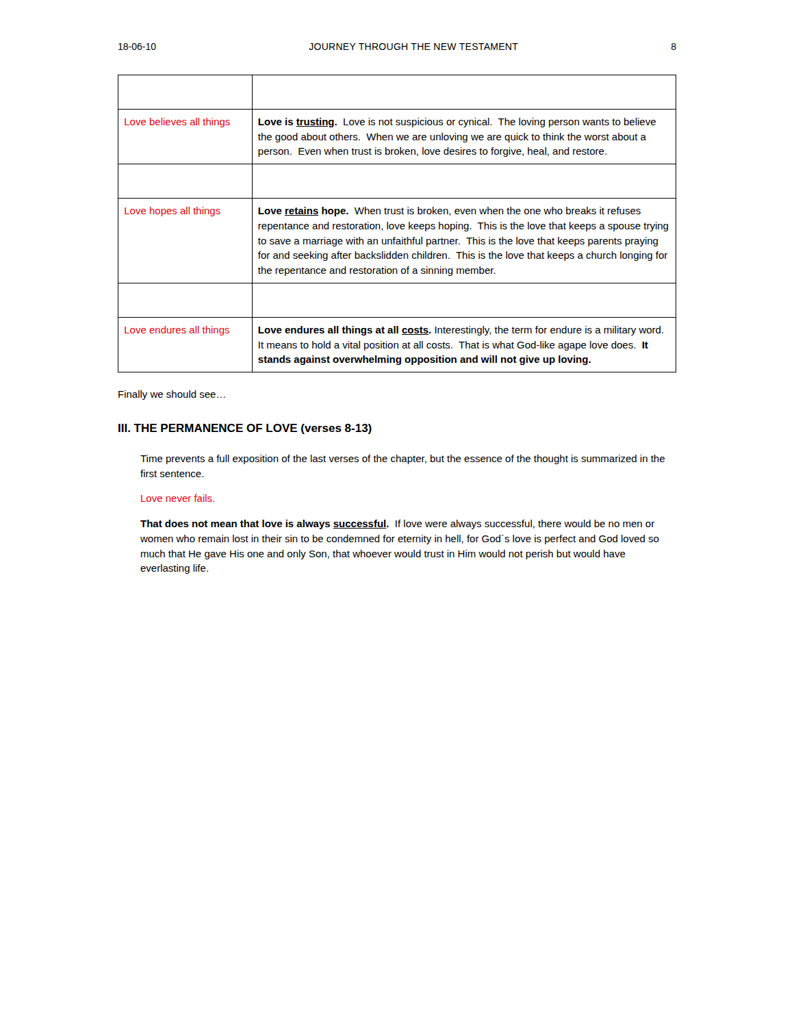18-06-10 JOURNEY THROUGH THE NEW TESTAMENT 8
| Love believes all things | Love is trusting . Love is not suspicious or cynical. The loving person wants to believe the good about others. When we are unloving we are quick to think the worst about a person. Even when trust is broken, love desires to forgive, heal, and restore. |
| Love hopes all things | Love retains hope. When trust is broken, even when the one who breaks it refuses repentance and restoration, love keeps hoping. This is the love that keeps a spouse trying to save a marriage with an unfaithful partner. This is the love that keeps parents praying for and seeking after backslidden children. This is the love that keeps a church longing for the repentance and restoration of a sinning member. |
| Love endures all things | Love endures all things at all costs . Interestingly, the term for endure is a military word. It means to hold a vital position at all costs. That is what God-like agape love does. It stands against overwhelming opposition and will not give up loving. |
Finally we should see…
III. THE PERMANENCE OF LOVE (verses 8-13)
Time prevents a full exposition of the last verses of the chapter, but the essence of the thought is summarized in the first sentence.
Love never fails.
That does not mean that love is always successful. If love were always successful, there would be no men or women who remain lost in their sin to be condemned for eternity in hell, for God´s love is perfect and God loved so much that He gave His one and only Son, that whoever would trust in Him would not perish but would have everlasting life.